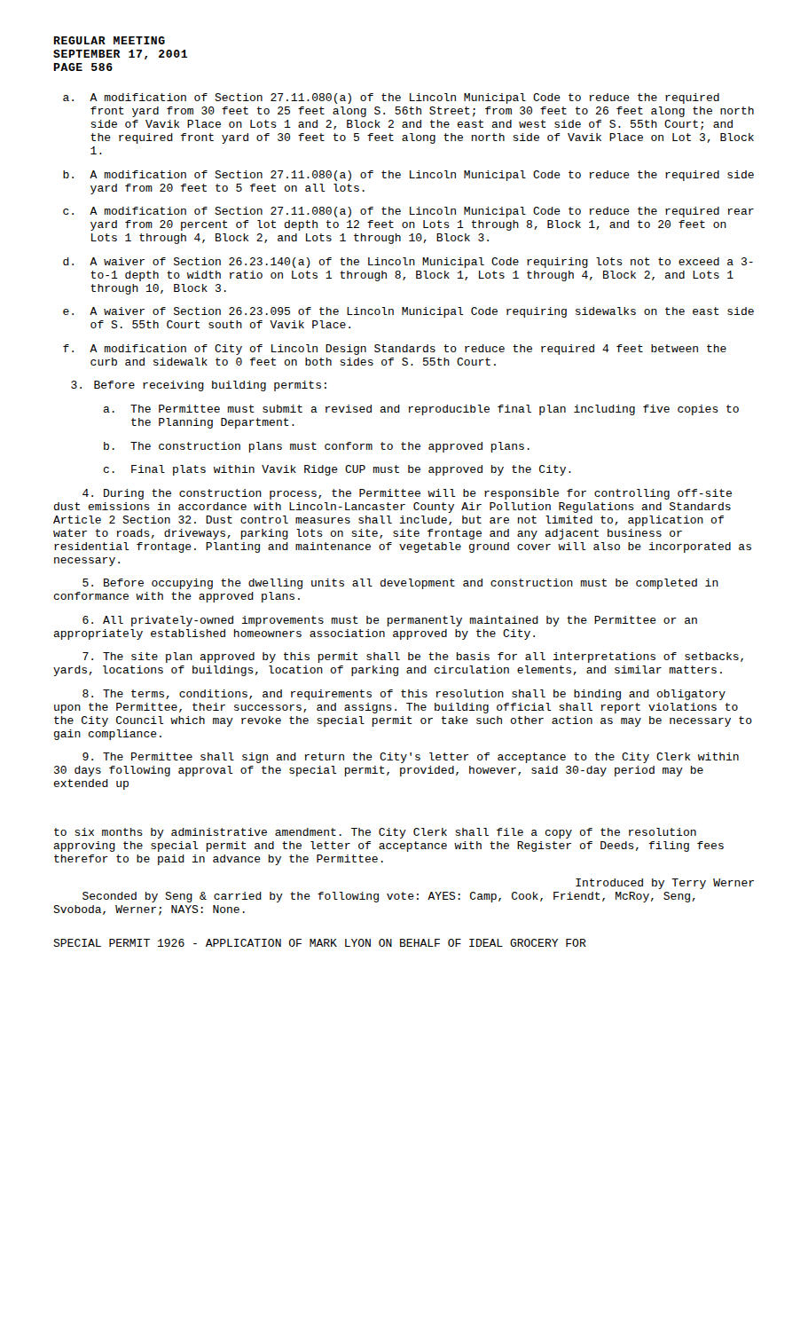REGULAR MEETING
SEPTEMBER 17, 2001
PAGE 586
a. A modification of Section 27.11.080(a) of the Lincoln Municipal Code to reduce the required front yard from 30 feet to 25 feet along S. 56th Street; from 30 feet to 26 feet along the north side of Vavik Place on Lots 1 and 2, Block 2 and the east and west side of S. 55th Court; and the required front yard of 30 feet to 5 feet along the north side of Vavik Place on Lot 3, Block 1.
b. A modification of Section 27.11.080(a) of the Lincoln Municipal Code to reduce the required side yard from 20 feet to 5 feet on all lots.
c. A modification of Section 27.11.080(a) of the Lincoln Municipal Code to reduce the required rear yard from 20 percent of lot depth to 12 feet on Lots 1 through 8, Block 1, and to 20 feet on Lots 1 through 4, Block 2, and Lots 1 through 10, Block 3.
d. A waiver of Section 26.23.140(a) of the Lincoln Municipal Code requiring lots not to exceed a 3-to-1 depth to width ratio on Lots 1 through 8, Block 1, Lots 1 through 4, Block 2, and Lots 1 through 10, Block 3.
e. A waiver of Section 26.23.095 of the Lincoln Municipal Code requiring sidewalks on the east side of S. 55th Court south of Vavik Place.
f. A modification of City of Lincoln Design Standards to reduce the required 4 feet between the curb and sidewalk to 0 feet on both sides of S. 55th Court.
3. Before receiving building permits:
a. The Permittee must submit a revised and reproducible final plan including five copies to the Planning Department.
b. The construction plans must conform to the approved plans.
c. Final plats within Vavik Ridge CUP must be approved by the City.
4. During the construction process, the Permittee will be responsible for controlling off-site dust emissions in accordance with Lincoln-Lancaster County Air Pollution Regulations and Standards Article 2 Section 32. Dust control measures shall include, but are not limited to, application of water to roads, driveways, parking lots on site, site frontage and any adjacent business or residential frontage. Planting and maintenance of vegetable ground cover will also be incorporated as necessary.
5. Before occupying the dwelling units all development and construction must be completed in conformance with the approved plans.
6. All privately-owned improvements must be permanently maintained by the Permittee or an appropriately established homeowners association approved by the City.
7. The site plan approved by this permit shall be the basis for all interpretations of setbacks, yards, locations of buildings, location of parking and circulation elements, and similar matters.
8. The terms, conditions, and requirements of this resolution shall be binding and obligatory upon the Permittee, their successors, and assigns. The building official shall report violations to the City Council which may revoke the special permit or take such other action as may be necessary to gain compliance.
9. The Permittee shall sign and return the City's letter of acceptance to the City Clerk within 30 days following approval of the special permit, provided, however, said 30-day period may be extended up
to six months by administrative amendment. The City Clerk shall file a copy of the resolution approving the special permit and the letter of acceptance with the Register of Deeds, filing fees therefor to be paid in advance by the Permittee.
Introduced by Terry Werner
Seconded by Seng & carried by the following vote: AYES: Camp, Cook, Friendt, McRoy, Seng, Svoboda, Werner; NAYS: None.
SPECIAL PERMIT 1926 - APPLICATION OF MARK LYON ON BEHALF OF IDEAL GROCERY FOR